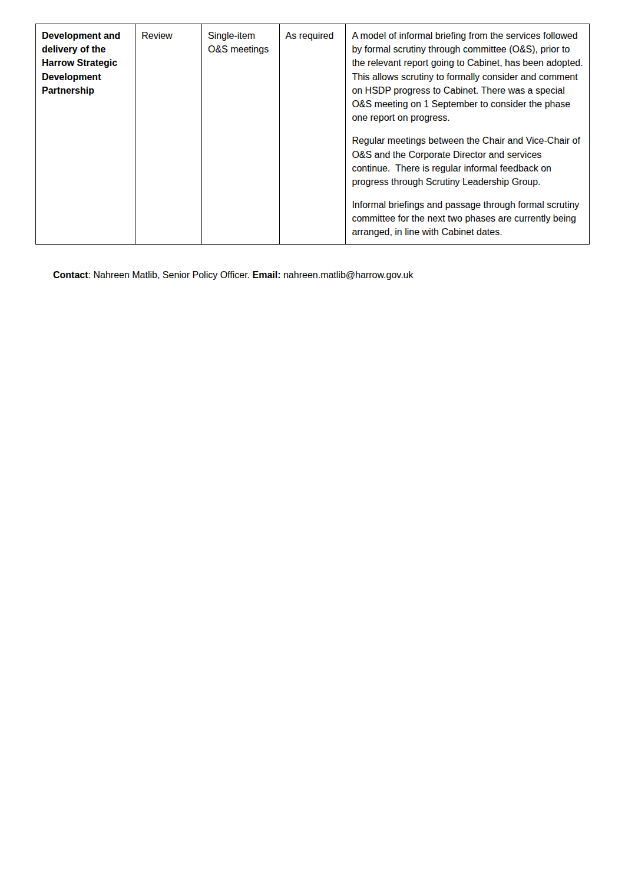| Development and delivery of the Harrow Strategic Development Partnership | Review | Single-item O&S meetings | As required | A model of informal briefing from the services followed by formal scrutiny through committee (O&S), prior to the relevant report going to Cabinet, has been adopted. This allows scrutiny to formally consider and comment on HSDP progress to Cabinet. There was a special O&S meeting on 1 September to consider the phase one report on progress. Regular meetings between the Chair and Vice-Chair of O&S and the Corporate Director and services continue. There is regular informal feedback on progress through Scrutiny Leadership Group. Informal briefings and passage through formal scrutiny committee for the next two phases are currently being arranged, in line with Cabinet dates. |
Contact: Nahreen Matlib, Senior Policy Officer. Email: nahreen.matlib@harrow.gov.uk